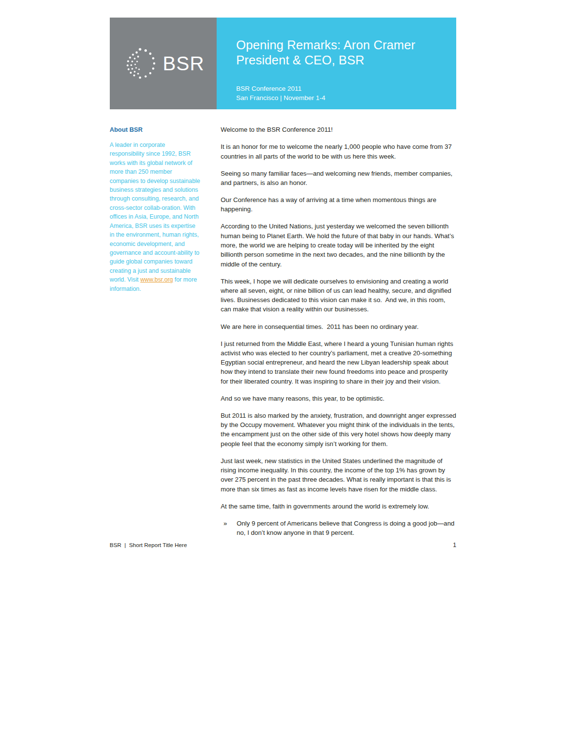BSR
Opening Remarks: Aron Cramer
President & CEO, BSR
BSR Conference 2011
San Francisco | November 1-4
About BSR
A leader in corporate responsibility since 1992, BSR works with its global network of more than 250 member companies to develop sustainable business strategies and solutions through consulting, research, and cross-sector collab-oration. With offices in Asia, Europe, and North America, BSR uses its expertise in the environment, human rights, economic development, and governance and account-ability to guide global companies toward creating a just and sustainable world. Visit www.bsr.org for more information.
Welcome to the BSR Conference 2011!
It is an honor for me to welcome the nearly 1,000 people who have come from 37 countries in all parts of the world to be with us here this week.
Seeing so many familiar faces—and welcoming new friends, member companies, and partners, is also an honor.
Our Conference has a way of arriving at a time when momentous things are happening.
According to the United Nations, just yesterday we welcomed the seven billionth human being to Planet Earth. We hold the future of that baby in our hands. What’s more, the world we are helping to create today will be inherited by the eight billionth person sometime in the next two decades, and the nine billionth by the middle of the century.
This week, I hope we will dedicate ourselves to envisioning and creating a world where all seven, eight, or nine billion of us can lead healthy, secure, and dignified lives. Businesses dedicated to this vision can make it so. And we, in this room, can make that vision a reality within our businesses.
We are here in consequential times. 2011 has been no ordinary year.
I just returned from the Middle East, where I heard a young Tunisian human rights activist who was elected to her country’s parliament, met a creative 20-something Egyptian social entrepreneur, and heard the new Libyan leadership speak about how they intend to translate their new found freedoms into peace and prosperity for their liberated country. It was inspiring to share in their joy and their vision.
And so we have many reasons, this year, to be optimistic.
But 2011 is also marked by the anxiety, frustration, and downright anger expressed by the Occupy movement. Whatever you might think of the individuals in the tents, the encampment just on the other side of this very hotel shows how deeply many people feel that the economy simply isn’t working for them.
Just last week, new statistics in the United States underlined the magnitude of rising income inequality. In this country, the income of the top 1% has grown by over 275 percent in the past three decades. What is really important is that this is more than six times as fast as income levels have risen for the middle class.
At the same time, faith in governments around the world is extremely low.
Only 9 percent of Americans believe that Congress is doing a good job—and no, I don’t know anyone in that 9 percent.
BSR | Short Report Title Here
1